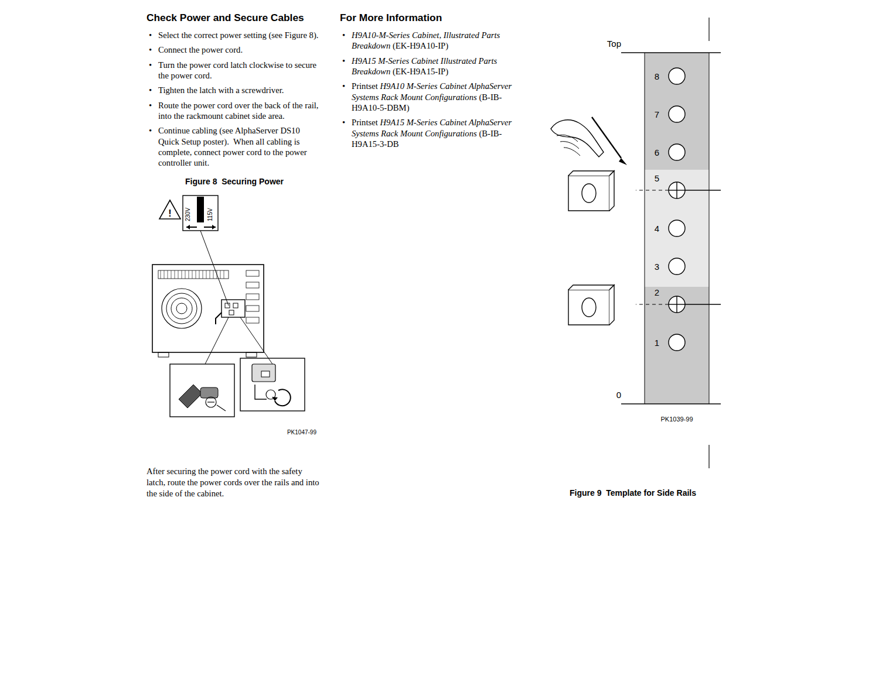Check Power and Secure Cables
Select the correct power setting (see Figure 8).
Connect the power cord.
Turn the power cord latch clockwise to secure the power cord.
Tighten the latch with a screwdriver.
Route the power cord over the back of the rail, into the rackmount cabinet side area.
Continue cabling (see AlphaServer DS10 Quick Setup poster). When all cabling is complete, connect power cord to the power controller unit.
Figure 8 Securing Power
! 230V 115V PK1047-99
After securing the power cord with the safety latch, route the power cords over the rails and into the side of the cabinet.
For More Information
H9A10-M-Series Cabinet, Illustrated Parts Breakdown (EK-H9A10-IP)
H9A15 M-Series Cabinet Illustrated Parts Breakdown (EK-H9A15-IP)
Printset H9A10 M-Series Cabinet AlphaServer Systems Rack Mount Configurations (B-IB-H9A10-5-DBM)
Printset H9A15 M-Series Cabinet AlphaServer Systems Rack Mount Configurations (B-IB-H9A15-3-DB
Top 8 7 6 5 4 3 2 1 0 PK1039-99
Figure 9 Template for Side Rails